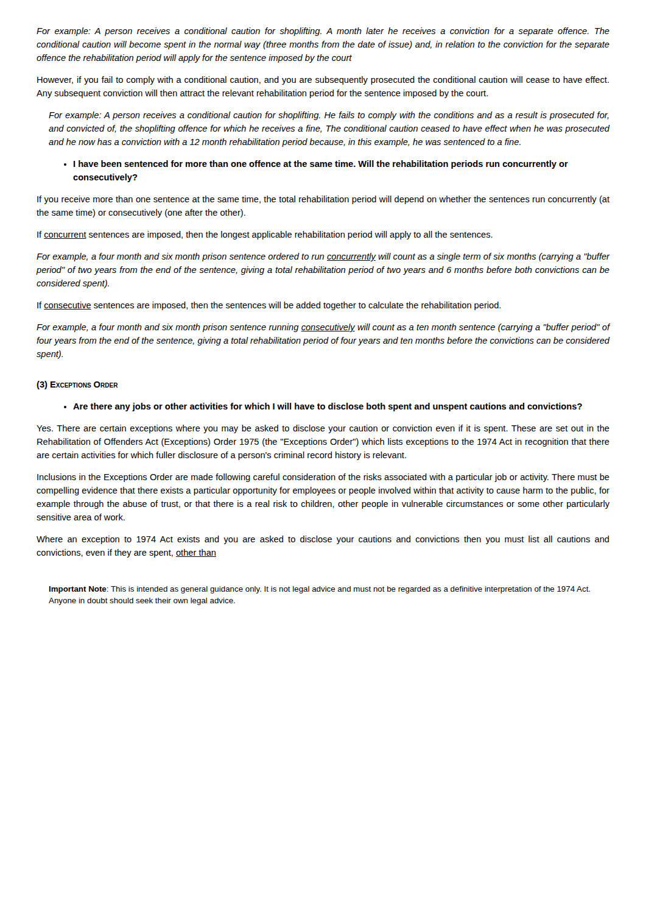For example: A person receives a conditional caution for shoplifting. A month later he receives a conviction for a separate offence. The conditional caution will become spent in the normal way (three months from the date of issue) and, in relation to the conviction for the separate offence the rehabilitation period will apply for the sentence imposed by the court
However, if you fail to comply with a conditional caution, and you are subsequently prosecuted the conditional caution will cease to have effect. Any subsequent conviction will then attract the relevant rehabilitation period for the sentence imposed by the court.
For example: A person receives a conditional caution for shoplifting. He fails to comply with the conditions and as a result is prosecuted for, and convicted of, the shoplifting offence for which he receives a fine, The conditional caution ceased to have effect when he was prosecuted and he now has a conviction with a 12 month rehabilitation period because, in this example, he was sentenced to a fine.
I have been sentenced for more than one offence at the same time. Will the rehabilitation periods run concurrently or consecutively?
If you receive more than one sentence at the same time, the total rehabilitation period will depend on whether the sentences run concurrently (at the same time) or consecutively (one after the other).
If concurrent sentences are imposed, then the longest applicable rehabilitation period will apply to all the sentences.
For example, a four month and six month prison sentence ordered to run concurrently will count as a single term of six months (carrying a "buffer period" of two years from the end of the sentence, giving a total rehabilitation period of two years and 6 months before both convictions can be considered spent).
If consecutive sentences are imposed, then the sentences will be added together to calculate the rehabilitation period.
For example, a four month and six month prison sentence running consecutively will count as a ten month sentence (carrying a "buffer period" of four years from the end of the sentence, giving a total rehabilitation period of four years and ten months before the convictions can be considered spent).
(3) Exceptions Order
Are there any jobs or other activities for which I will have to disclose both spent and unspent cautions and convictions?
Yes. There are certain exceptions where you may be asked to disclose your caution or conviction even if it is spent. These are set out in the Rehabilitation of Offenders Act (Exceptions) Order 1975 (the "Exceptions Order") which lists exceptions to the 1974 Act in recognition that there are certain activities for which fuller disclosure of a person's criminal record history is relevant.
Inclusions in the Exceptions Order are made following careful consideration of the risks associated with a particular job or activity. There must be compelling evidence that there exists a particular opportunity for employees or people involved within that activity to cause harm to the public, for example through the abuse of trust, or that there is a real risk to children, other people in vulnerable circumstances or some other particularly sensitive area of work.
Where an exception to 1974 Act exists and you are asked to disclose your cautions and convictions then you must list all cautions and convictions, even if they are spent, other than
Important Note: This is intended as general guidance only. It is not legal advice and must not be regarded as a definitive interpretation of the 1974 Act. Anyone in doubt should seek their own legal advice.